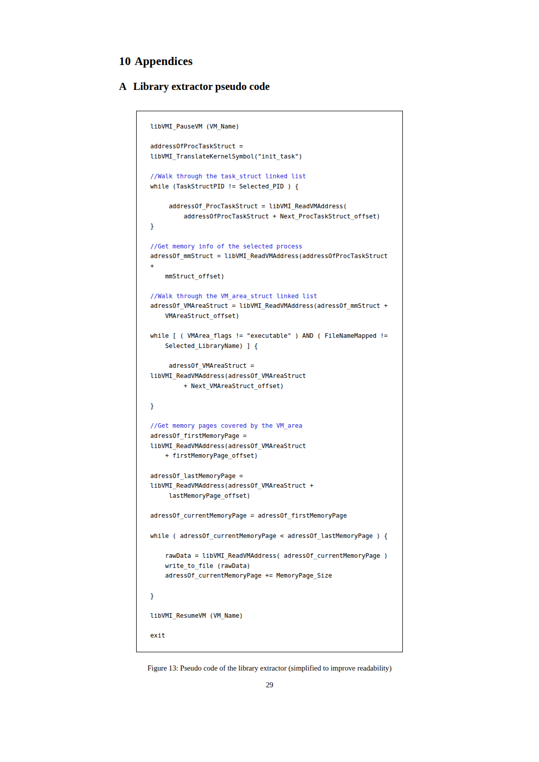10 Appendices
ALibrary extractor pseudo code
libVMI_PauseVM (VM_Name)

addressOfProcTaskStruct = libVMI_TranslateKernelSymbol("init_task")

//Walk through the task_struct linked list
while (TaskStructPID != Selected_PID ) {

     addressOf_ProcTaskStruct = libVMI_ReadVMAddress(
         addressOfProcTaskStruct + Next_ProcTaskStruct_offset)
}

//Get memory info of the selected process
adressOf_mmStruct = libVMI_ReadVMAddress(addressOfProcTaskStruct +
    mmStruct_offset)

//Walk through the VM_area_struct linked list
adressOf_VMAreaStruct = libVMI_ReadVMAddress(adressOf_mmStruct +
    VMAreaStruct_offset)

while [ ( VMArea_flags != "executable" ) AND ( FileNameMapped !=
    Selected_LibraryName) ] {

     adressOf_VMAreaStruct = libVMI_ReadVMAddress(adressOf_VMAreaStruct
         + Next_VMAreaStruct_offset)

}

//Get memory pages covered by the VM_area
adressOf_firstMemoryPage = libVMI_ReadVMAddress(adressOf_VMAreaStruct
    + firstMemoryPage_offset)

adressOf_lastMemoryPage = libVMI_ReadVMAddress(adressOf_VMAreaStruct +
     lastMemoryPage_offset)

adressOf_currentMemoryPage = adressOf_firstMemoryPage

while ( adressOf_currentMemoryPage < adressOf_lastMemoryPage ) {

    rawData = libVMI_ReadVMAddress( adressOf_currentMemoryPage )
    write_to_file (rawData)
    adressOf_currentMemoryPage += MemoryPage_Size

}

libVMI_ResumeVM (VM_Name)

exit
Figure 13: Pseudo code of the library extractor (simplified to improve readability)
29